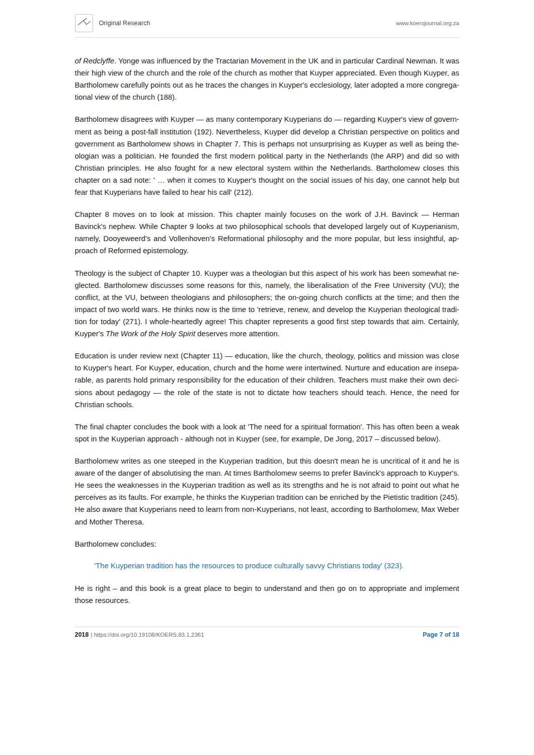Original Research
www.koersjournal.org.za
of Redclyffe. Yonge was influenced by the Tractarian Movement in the UK and in particular Cardinal Newman. It was their high view of the church and the role of the church as mother that Kuyper appreciated. Even though Kuyper, as Bartholomew carefully points out as he traces the changes in Kuyper's ecclesiology, later adopted a more congregational view of the church (188).
Bartholomew disagrees with Kuyper — as many contemporary Kuyperians do — regarding Kuyper's view of government as being a post-fall institution (192). Nevertheless, Kuyper did develop a Christian perspective on politics and government as Bartholomew shows in Chapter 7. This is perhaps not unsurprising as Kuyper as well as being theologian was a politician. He founded the first modern political party in the Netherlands (the ARP) and did so with Christian principles. He also fought for a new electoral system within the Netherlands. Bartholomew closes this chapter on a sad note: ' … when it comes to Kuyper's thought on the social issues of his day, one cannot help but fear that Kuyperians have failed to hear his call' (212).
Chapter 8 moves on to look at mission. This chapter mainly focuses on the work of J.H. Bavinck — Herman Bavinck's nephew. While Chapter 9 looks at two philosophical schools that developed largely out of Kuyperianism, namely, Dooyeweerd's and Vollenhoven's Reformational philosophy and the more popular, but less insightful, approach of Reformed epistemology.
Theology is the subject of Chapter 10. Kuyper was a theologian but this aspect of his work has been somewhat neglected. Bartholomew discusses some reasons for this, namely, the liberalisation of the Free University (VU); the conflict, at the VU, between theologians and philosophers; the on-going church conflicts at the time; and then the impact of two world wars. He thinks now is the time to 'retrieve, renew, and develop the Kuyperian theological tradition for today' (271). I whole-heartedly agree! This chapter represents a good first step towards that aim. Certainly, Kuyper's The Work of the Holy Spirit deserves more attention.
Education is under review next (Chapter 11) — education, like the church, theology, politics and mission was close to Kuyper's heart. For Kuyper, education, church and the home were intertwined. Nurture and education are inseparable, as parents hold primary responsibility for the education of their children. Teachers must make their own decisions about pedagogy — the role of the state is not to dictate how teachers should teach. Hence, the need for Christian schools.
The final chapter concludes the book with a look at 'The need for a spiritual formation'. This has often been a weak spot in the Kuyperian approach - although not in Kuyper (see, for example, De Jong, 2017 – discussed below).
Bartholomew writes as one steeped in the Kuyperian tradition, but this doesn't mean he is uncritical of it and he is aware of the danger of absolutising the man. At times Bartholomew seems to prefer Bavinck's approach to Kuyper's. He sees the weaknesses in the Kuyperian tradition as well as its strengths and he is not afraid to point out what he perceives as its faults. For example, he thinks the Kuyperian tradition can be enriched by the Pietistic tradition (245). He also aware that Kuyperians need to learn from non-Kuyperians, not least, according to Bartholomew, Max Weber and Mother Theresa.
Bartholomew concludes:
'The Kuyperian tradition has the resources to produce culturally savvy Christians today' (323).
He is right – and this book is a great place to begin to understand and then go on to appropriate and implement those resources.
2018| https://doi.org/10.19108/KOERS.83.1.2361
Page 7 of 18